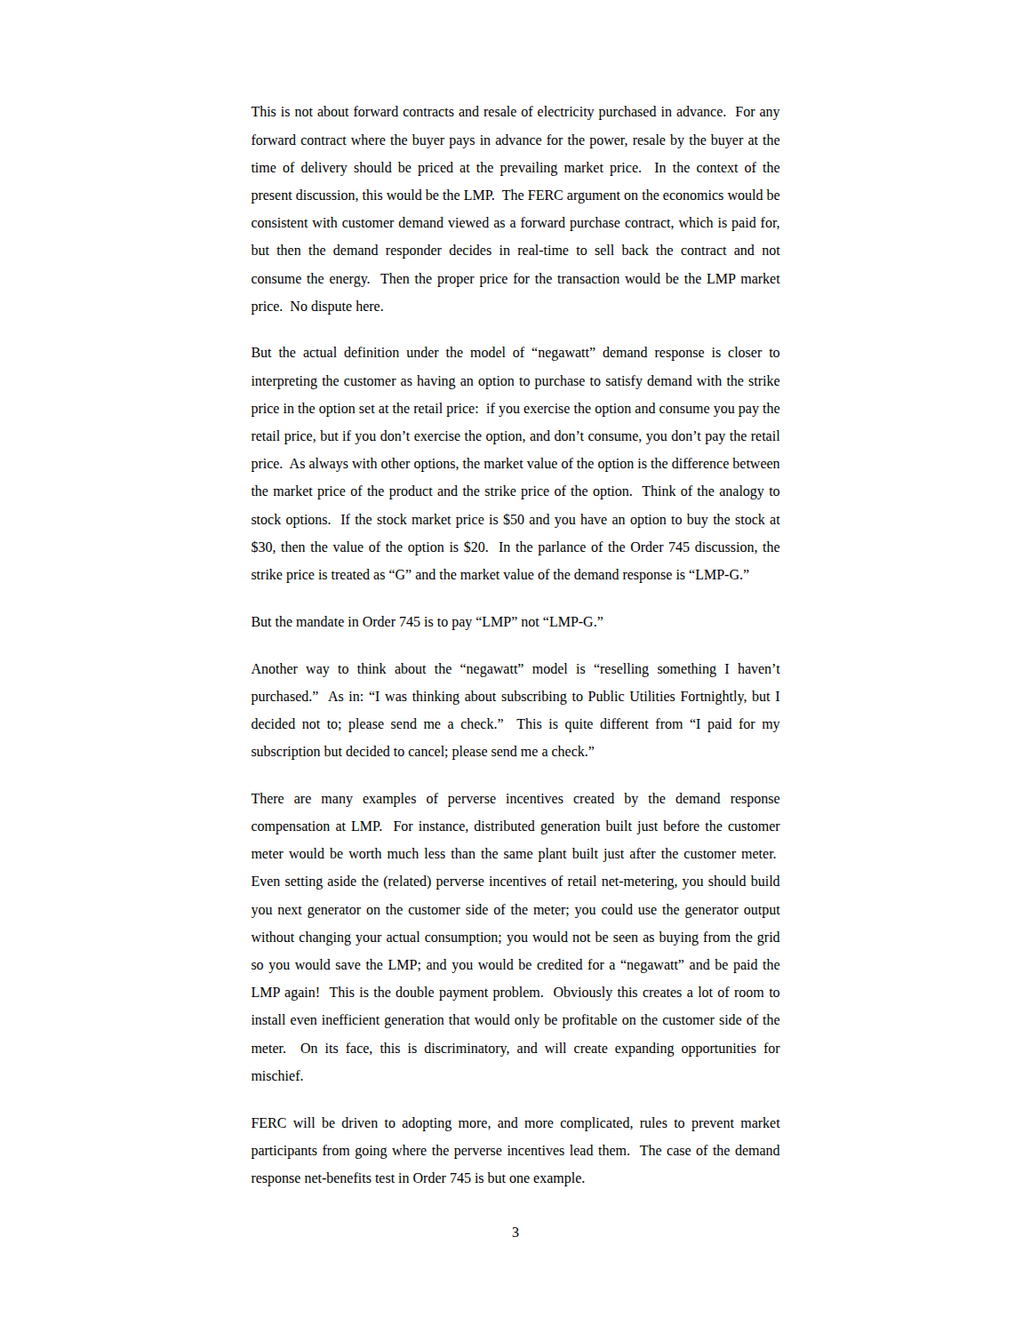This is not about forward contracts and resale of electricity purchased in advance. For any forward contract where the buyer pays in advance for the power, resale by the buyer at the time of delivery should be priced at the prevailing market price. In the context of the present discussion, this would be the LMP. The FERC argument on the economics would be consistent with customer demand viewed as a forward purchase contract, which is paid for, but then the demand responder decides in real-time to sell back the contract and not consume the energy. Then the proper price for the transaction would be the LMP market price. No dispute here.
But the actual definition under the model of “negawatt” demand response is closer to interpreting the customer as having an option to purchase to satisfy demand with the strike price in the option set at the retail price: if you exercise the option and consume you pay the retail price, but if you don’t exercise the option, and don’t consume, you don’t pay the retail price. As always with other options, the market value of the option is the difference between the market price of the product and the strike price of the option. Think of the analogy to stock options. If the stock market price is $50 and you have an option to buy the stock at $30, then the value of the option is $20. In the parlance of the Order 745 discussion, the strike price is treated as “G” and the market value of the demand response is “LMP-G.”
But the mandate in Order 745 is to pay “LMP” not “LMP-G.”
Another way to think about the “negawatt” model is “reselling something I haven’t purchased.” As in: “I was thinking about subscribing to Public Utilities Fortnightly, but I decided not to; please send me a check.” This is quite different from “I paid for my subscription but decided to cancel; please send me a check.”
There are many examples of perverse incentives created by the demand response compensation at LMP. For instance, distributed generation built just before the customer meter would be worth much less than the same plant built just after the customer meter. Even setting aside the (related) perverse incentives of retail net-metering, you should build you next generator on the customer side of the meter; you could use the generator output without changing your actual consumption; you would not be seen as buying from the grid so you would save the LMP; and you would be credited for a “negawatt” and be paid the LMP again! This is the double payment problem. Obviously this creates a lot of room to install even inefficient generation that would only be profitable on the customer side of the meter. On its face, this is discriminatory, and will create expanding opportunities for mischief.
FERC will be driven to adopting more, and more complicated, rules to prevent market participants from going where the perverse incentives lead them. The case of the demand response net-benefits test in Order 745 is but one example.
3